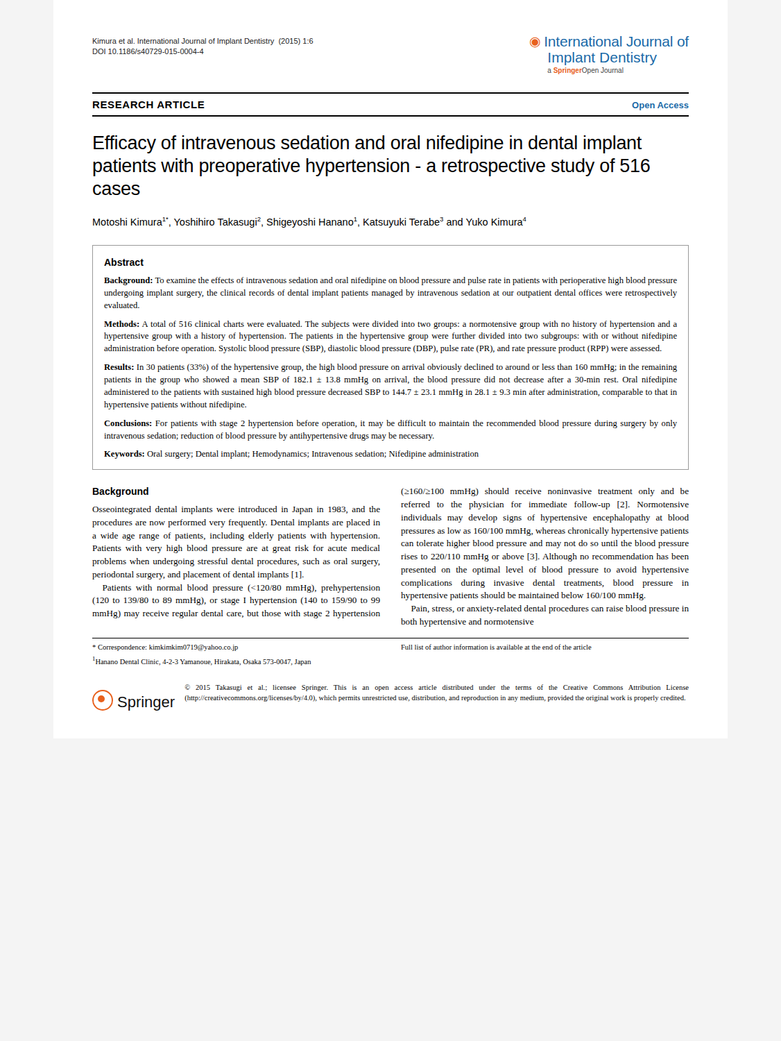Kimura et al. International Journal of Implant Dentistry (2015) 1:6
DOI 10.1186/s40729-015-0004-4
◉International Journal of
Implant Dentistry
a Springer Open Journal
RESEARCH ARTICLE
Open Access
Efficacy of intravenous sedation and oral nifedipine in dental implant patients with preoperative hypertension - a retrospective study of 516 cases
Motoshi Kimura1*, Yoshihiro Takasugi2, Shigeyoshi Hanano1, Katsuyuki Terabe3 and Yuko Kimura4
Abstract
Background: To examine the effects of intravenous sedation and oral nifedipine on blood pressure and pulse rate in patients with perioperative high blood pressure undergoing implant surgery, the clinical records of dental implant patients managed by intravenous sedation at our outpatient dental offices were retrospectively evaluated.
Methods: A total of 516 clinical charts were evaluated. The subjects were divided into two groups: a normotensive group with no history of hypertension and a hypertensive group with a history of hypertension. The patients in the hypertensive group were further divided into two subgroups: with or without nifedipine administration before operation. Systolic blood pressure (SBP), diastolic blood pressure (DBP), pulse rate (PR), and rate pressure product (RPP) were assessed.
Results: In 30 patients (33%) of the hypertensive group, the high blood pressure on arrival obviously declined to around or less than 160 mmHg; in the remaining patients in the group who showed a mean SBP of 182.1 ± 13.8 mmHg on arrival, the blood pressure did not decrease after a 30-min rest. Oral nifedipine administered to the patients with sustained high blood pressure decreased SBP to 144.7 ± 23.1 mmHg in 28.1 ± 9.3 min after administration, comparable to that in hypertensive patients without nifedipine.
Conclusions: For patients with stage 2 hypertension before operation, it may be difficult to maintain the recommended blood pressure during surgery by only intravenous sedation; reduction of blood pressure by antihypertensive drugs may be necessary.
Keywords: Oral surgery; Dental implant; Hemodynamics; Intravenous sedation; Nifedipine administration
Background
Osseointegrated dental implants were introduced in Japan in 1983, and the procedures are now performed very frequently. Dental implants are placed in a wide age range of patients, including elderly patients with hypertension. Patients with very high blood pressure are at great risk for acute medical problems when undergoing stressful dental procedures, such as oral surgery, periodontal surgery, and placement of dental implants [1].
Patients with normal blood pressure (<120/80 mmHg), prehypertension (120 to 139/80 to 89 mmHg), or stage I hypertension (140 to 159/90 to 99 mmHg) may receive regular dental care, but those with stage 2 hypertension (≥160/≥100 mmHg) should receive noninvasive treatment only and be referred to the physician for immediate follow-up [2]. Normotensive individuals may develop signs of hypertensive encephalopathy at blood pressures as low as 160/100 mmHg, whereas chronically hypertensive patients can tolerate higher blood pressure and may not do so until the blood pressure rises to 220/110 mmHg or above [3]. Although no recommendation has been presented on the optimal level of blood pressure to avoid hypertensive complications during invasive dental treatments, blood pressure in hypertensive patients should be maintained below 160/100 mmHg.
Pain, stress, or anxiety-related dental procedures can raise blood pressure in both hypertensive and normotensive
* Correspondence: kimkimkim0719@yahoo.co.jp
1Hanano Dental Clinic, 4-2-3 Yamanoue, Hirakata, Osaka 573-0047, Japan
Full list of author information is available at the end of the article
Springer
© 2015 Takasugi et al.; licensee Springer. This is an open access article distributed under the terms of the Creative Commons Attribution License (http://creativecommons.org/licenses/by/4.0), which permits unrestricted use, distribution, and reproduction in any medium, provided the original work is properly credited.